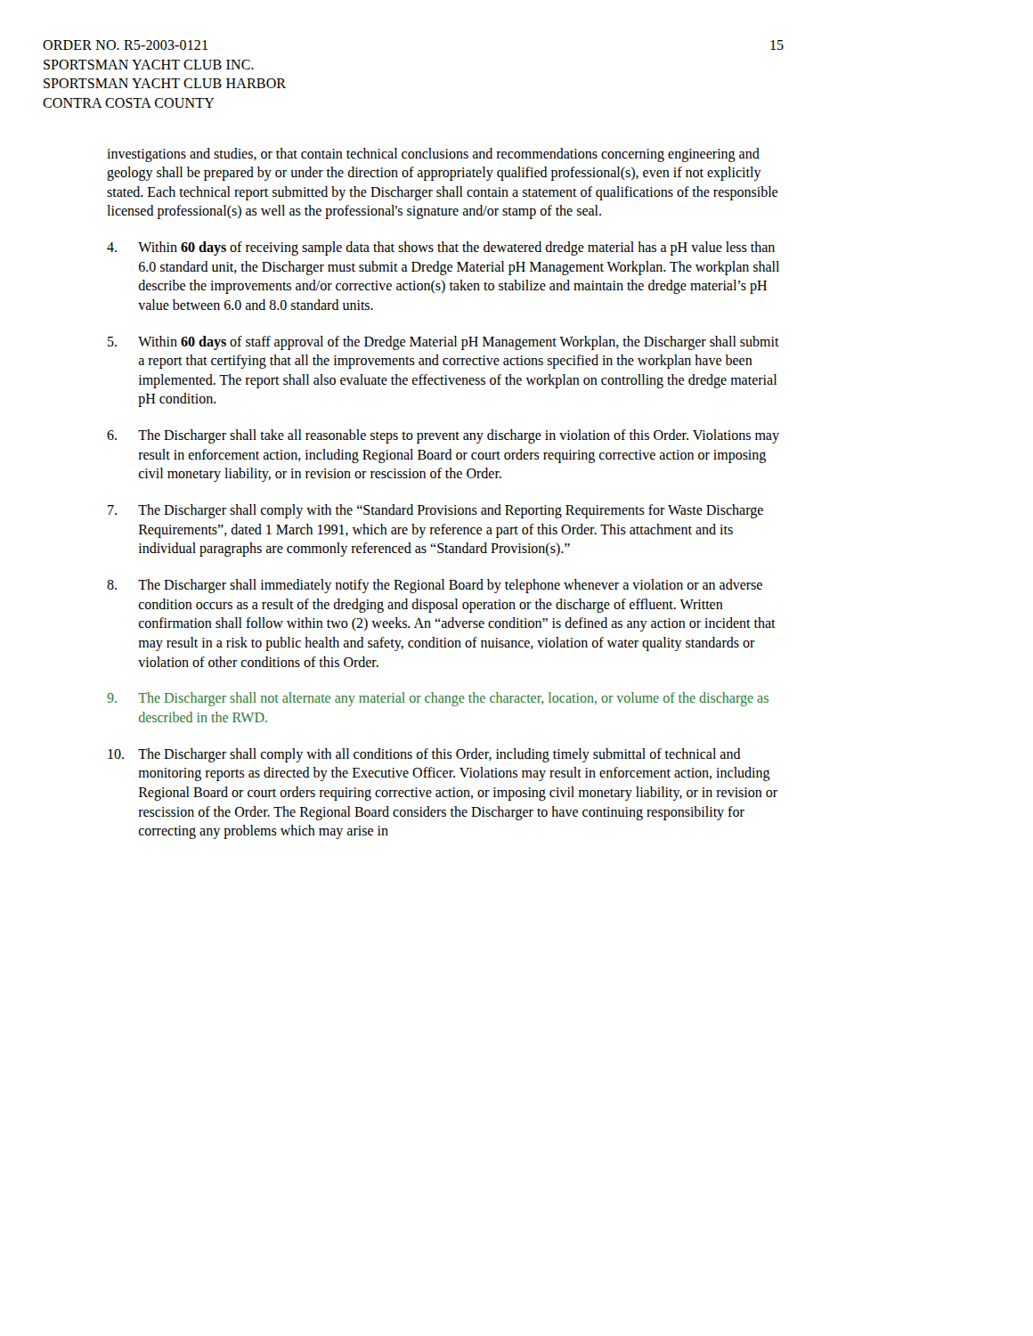Order No. R5-2003-0121 15
Sportsman Yacht Club Inc.
Sportsman Yacht Club Harbor
Contra Costa County
investigations and studies, or that contain technical conclusions and recommendations concerning engineering and geology shall be prepared by or under the direction of appropriately qualified professional(s), even if not explicitly stated. Each technical report submitted by the Discharger shall contain a statement of qualifications of the responsible licensed professional(s) as well as the professional's signature and/or stamp of the seal.
4. Within 60 days of receiving sample data that shows that the dewatered dredge material has a pH value less than 6.0 standard unit, the Discharger must submit a Dredge Material pH Management Workplan. The workplan shall describe the improvements and/or corrective action(s) taken to stabilize and maintain the dredge material’s pH value between 6.0 and 8.0 standard units.
5. Within 60 days of staff approval of the Dredge Material pH Management Workplan, the Discharger shall submit a report that certifying that all the improvements and corrective actions specified in the workplan have been implemented. The report shall also evaluate the effectiveness of the workplan on controlling the dredge material pH condition.
6. The Discharger shall take all reasonable steps to prevent any discharge in violation of this Order. Violations may result in enforcement action, including Regional Board or court orders requiring corrective action or imposing civil monetary liability, or in revision or rescission of the Order.
7. The Discharger shall comply with the “Standard Provisions and Reporting Requirements for Waste Discharge Requirements”, dated 1 March 1991, which are by reference a part of this Order. This attachment and its individual paragraphs are commonly referenced as “Standard Provision(s).”
8. The Discharger shall immediately notify the Regional Board by telephone whenever a violation or an adverse condition occurs as a result of the dredging and disposal operation or the discharge of effluent. Written confirmation shall follow within two (2) weeks. An “adverse condition” is defined as any action or incident that may result in a risk to public health and safety, condition of nuisance, violation of water quality standards or violation of other conditions of this Order.
9. The Discharger shall not alternate any material or change the character, location, or volume of the discharge as described in the RWD.
10. The Discharger shall comply with all conditions of this Order, including timely submittal of technical and monitoring reports as directed by the Executive Officer. Violations may result in enforcement action, including Regional Board or court orders requiring corrective action, or imposing civil monetary liability, or in revision or rescission of the Order. The Regional Board considers the Discharger to have continuing responsibility for correcting any problems which may arise in